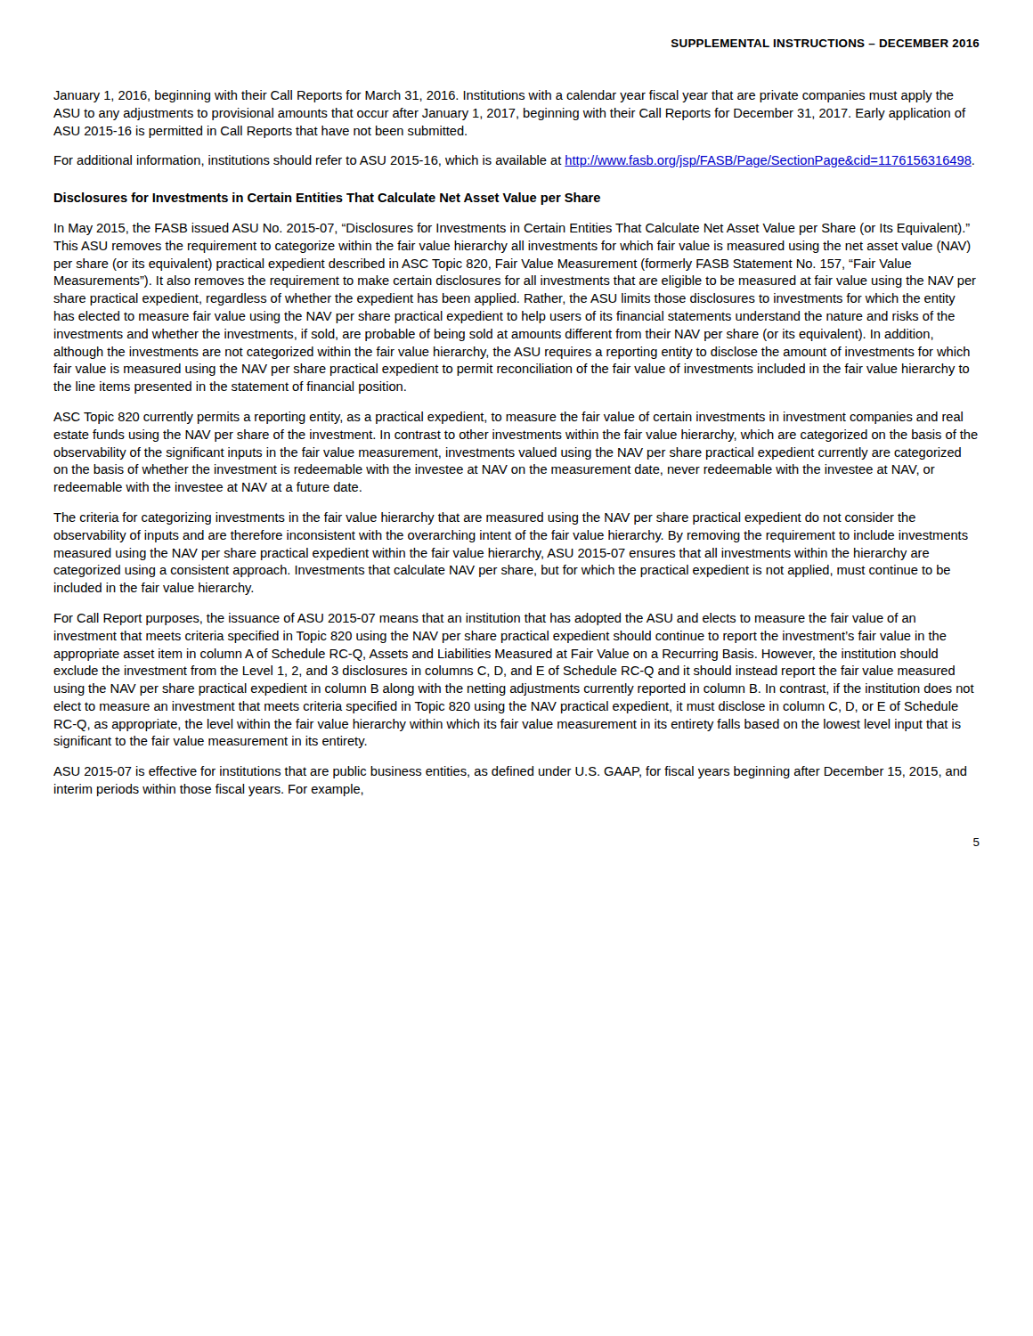SUPPLEMENTAL INSTRUCTIONS – DECEMBER 2016
January 1, 2016, beginning with their Call Reports for March 31, 2016. Institutions with a calendar year fiscal year that are private companies must apply the ASU to any adjustments to provisional amounts that occur after January 1, 2017, beginning with their Call Reports for December 31, 2017. Early application of ASU 2015-16 is permitted in Call Reports that have not been submitted.
For additional information, institutions should refer to ASU 2015-16, which is available at http://www.fasb.org/jsp/FASB/Page/SectionPage&cid=1176156316498.
Disclosures for Investments in Certain Entities That Calculate Net Asset Value per Share
In May 2015, the FASB issued ASU No. 2015-07, “Disclosures for Investments in Certain Entities That Calculate Net Asset Value per Share (or Its Equivalent).” This ASU removes the requirement to categorize within the fair value hierarchy all investments for which fair value is measured using the net asset value (NAV) per share (or its equivalent) practical expedient described in ASC Topic 820, Fair Value Measurement (formerly FASB Statement No. 157, “Fair Value Measurements”). It also removes the requirement to make certain disclosures for all investments that are eligible to be measured at fair value using the NAV per share practical expedient, regardless of whether the expedient has been applied. Rather, the ASU limits those disclosures to investments for which the entity has elected to measure fair value using the NAV per share practical expedient to help users of its financial statements understand the nature and risks of the investments and whether the investments, if sold, are probable of being sold at amounts different from their NAV per share (or its equivalent). In addition, although the investments are not categorized within the fair value hierarchy, the ASU requires a reporting entity to disclose the amount of investments for which fair value is measured using the NAV per share practical expedient to permit reconciliation of the fair value of investments included in the fair value hierarchy to the line items presented in the statement of financial position.
ASC Topic 820 currently permits a reporting entity, as a practical expedient, to measure the fair value of certain investments in investment companies and real estate funds using the NAV per share of the investment. In contrast to other investments within the fair value hierarchy, which are categorized on the basis of the observability of the significant inputs in the fair value measurement, investments valued using the NAV per share practical expedient currently are categorized on the basis of whether the investment is redeemable with the investee at NAV on the measurement date, never redeemable with the investee at NAV, or redeemable with the investee at NAV at a future date.
The criteria for categorizing investments in the fair value hierarchy that are measured using the NAV per share practical expedient do not consider the observability of inputs and are therefore inconsistent with the overarching intent of the fair value hierarchy. By removing the requirement to include investments measured using the NAV per share practical expedient within the fair value hierarchy, ASU 2015-07 ensures that all investments within the hierarchy are categorized using a consistent approach. Investments that calculate NAV per share, but for which the practical expedient is not applied, must continue to be included in the fair value hierarchy.
For Call Report purposes, the issuance of ASU 2015-07 means that an institution that has adopted the ASU and elects to measure the fair value of an investment that meets criteria specified in Topic 820 using the NAV per share practical expedient should continue to report the investment’s fair value in the appropriate asset item in column A of Schedule RC-Q, Assets and Liabilities Measured at Fair Value on a Recurring Basis. However, the institution should exclude the investment from the Level 1, 2, and 3 disclosures in columns C, D, and E of Schedule RC-Q and it should instead report the fair value measured using the NAV per share practical expedient in column B along with the netting adjustments currently reported in column B. In contrast, if the institution does not elect to measure an investment that meets criteria specified in Topic 820 using the NAV practical expedient, it must disclose in column C, D, or E of Schedule RC-Q, as appropriate, the level within the fair value hierarchy within which its fair value measurement in its entirety falls based on the lowest level input that is significant to the fair value measurement in its entirety.
ASU 2015-07 is effective for institutions that are public business entities, as defined under U.S. GAAP, for fiscal years beginning after December 15, 2015, and interim periods within those fiscal years. For example,
5